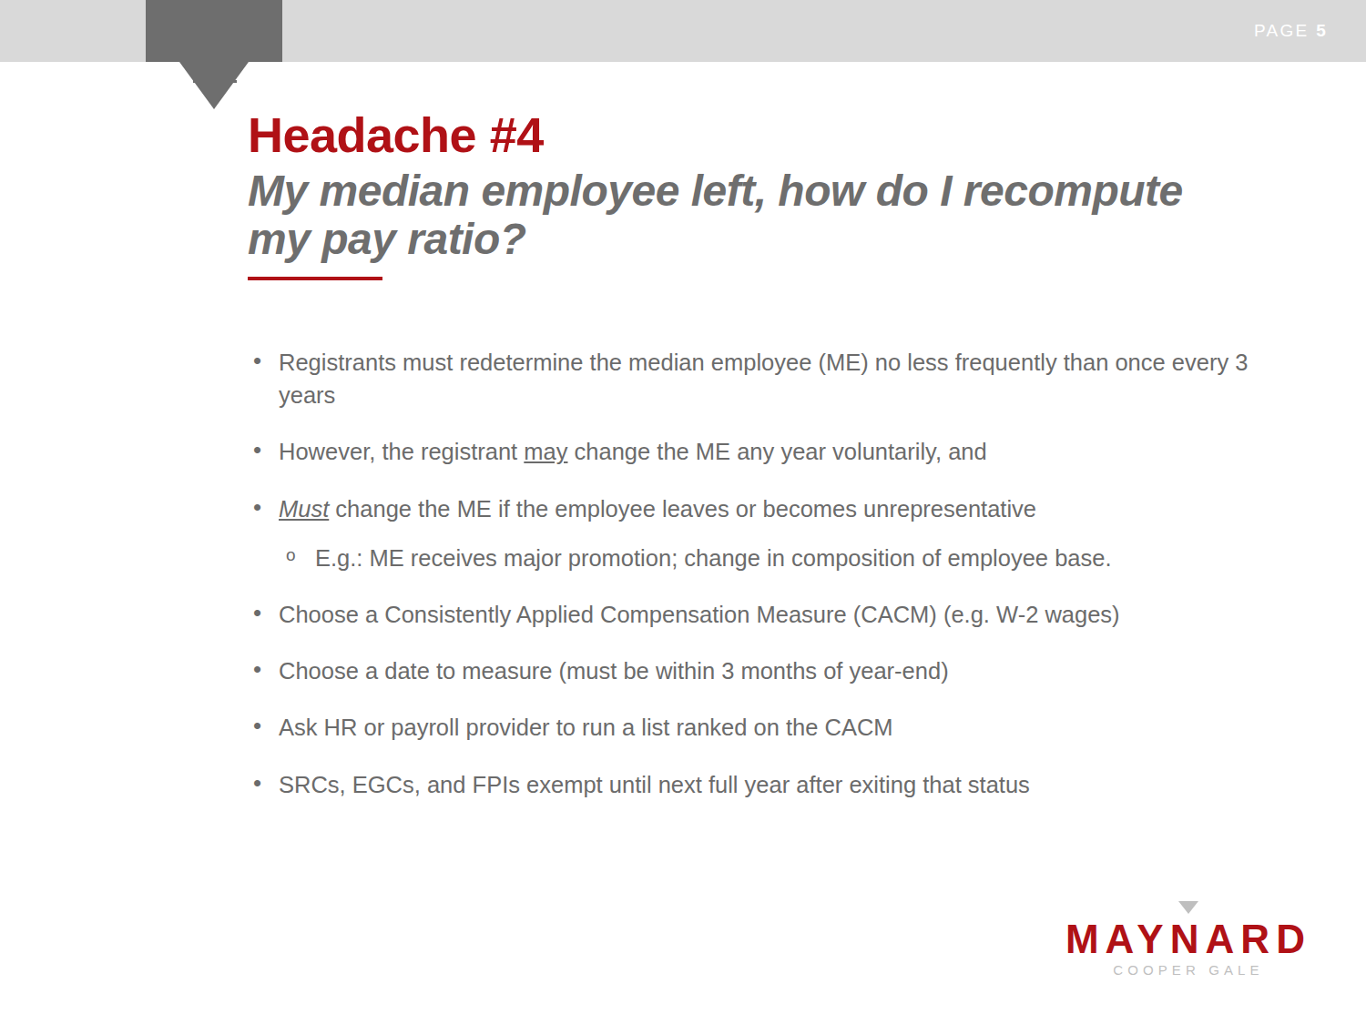PAGE 5
Headache #4
My median employee left, how do I recompute my pay ratio?
Registrants must redetermine the median employee (ME) no less frequently than once every 3 years
However, the registrant may change the ME any year voluntarily, and
Must change the ME if the employee leaves or becomes unrepresentative
E.g.: ME receives major promotion; change in composition of employee base.
Choose a Consistently Applied Compensation Measure (CACM) (e.g. W-2 wages)
Choose a date to measure (must be within 3 months of year-end)
Ask HR or payroll provider to run a list ranked on the CACM
SRCs, EGCs, and FPIs exempt until next full year after exiting that status
MAYNARD
COOPER GALE